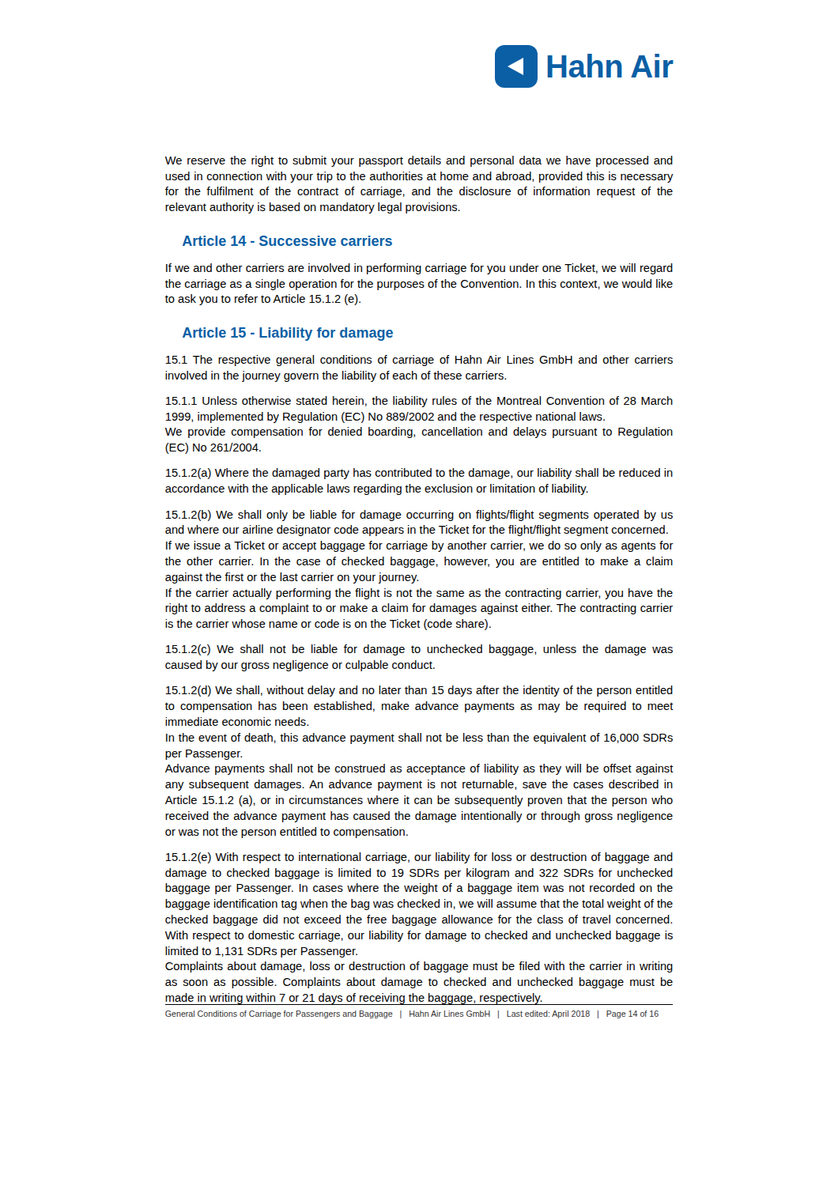Hahn Air
We reserve the right to submit your passport details and personal data we have processed and used in connection with your trip to the authorities at home and abroad, provided this is necessary for the fulfilment of the contract of carriage, and the disclosure of information request of the relevant authority is based on mandatory legal provisions.
Article 14 - Successive carriers
If we and other carriers are involved in performing carriage for you under one Ticket, we will regard the carriage as a single operation for the purposes of the Convention. In this context, we would like to ask you to refer to Article 15.1.2 (e).
Article 15 - Liability for damage
15.1 The respective general conditions of carriage of Hahn Air Lines GmbH and other carriers involved in the journey govern the liability of each of these carriers.
15.1.1 Unless otherwise stated herein, the liability rules of the Montreal Convention of 28 March 1999, implemented by Regulation (EC) No 889/2002 and the respective national laws.
We provide compensation for denied boarding, cancellation and delays pursuant to Regulation (EC) No 261/2004.
15.1.2(a) Where the damaged party has contributed to the damage, our liability shall be reduced in accordance with the applicable laws regarding the exclusion or limitation of liability.
15.1.2(b) We shall only be liable for damage occurring on flights/flight segments operated by us and where our airline designator code appears in the Ticket for the flight/flight segment concerned.
If we issue a Ticket or accept baggage for carriage by another carrier, we do so only as agents for the other carrier. In the case of checked baggage, however, you are entitled to make a claim against the first or the last carrier on your journey.
If the carrier actually performing the flight is not the same as the contracting carrier, you have the right to address a complaint to or make a claim for damages against either. The contracting carrier is the carrier whose name or code is on the Ticket (code share).
15.1.2(c) We shall not be liable for damage to unchecked baggage, unless the damage was caused by our gross negligence or culpable conduct.
15.1.2(d) We shall, without delay and no later than 15 days after the identity of the person entitled to compensation has been established, make advance payments as may be required to meet immediate economic needs.
In the event of death, this advance payment shall not be less than the equivalent of 16,000 SDRs per Passenger.
Advance payments shall not be construed as acceptance of liability as they will be offset against any subsequent damages. An advance payment is not returnable, save the cases described in Article 15.1.2 (a), or in circumstances where it can be subsequently proven that the person who received the advance payment has caused the damage intentionally or through gross negligence or was not the person entitled to compensation.
15.1.2(e) With respect to international carriage, our liability for loss or destruction of baggage and damage to checked baggage is limited to 19 SDRs per kilogram and 322 SDRs for unchecked baggage per Passenger. In cases where the weight of a baggage item was not recorded on the baggage identification tag when the bag was checked in, we will assume that the total weight of the checked baggage did not exceed the free baggage allowance for the class of travel concerned. With respect to domestic carriage, our liability for damage to checked and unchecked baggage is limited to 1,131 SDRs per Passenger.
Complaints about damage, loss or destruction of baggage must be filed with the carrier in writing as soon as possible. Complaints about damage to checked and unchecked baggage must be made in writing within 7 or 21 days of receiving the baggage, respectively.
General Conditions of Carriage for Passengers and Baggage | Hahn Air Lines GmbH | Last edited: April 2018 | Page 14 of 16